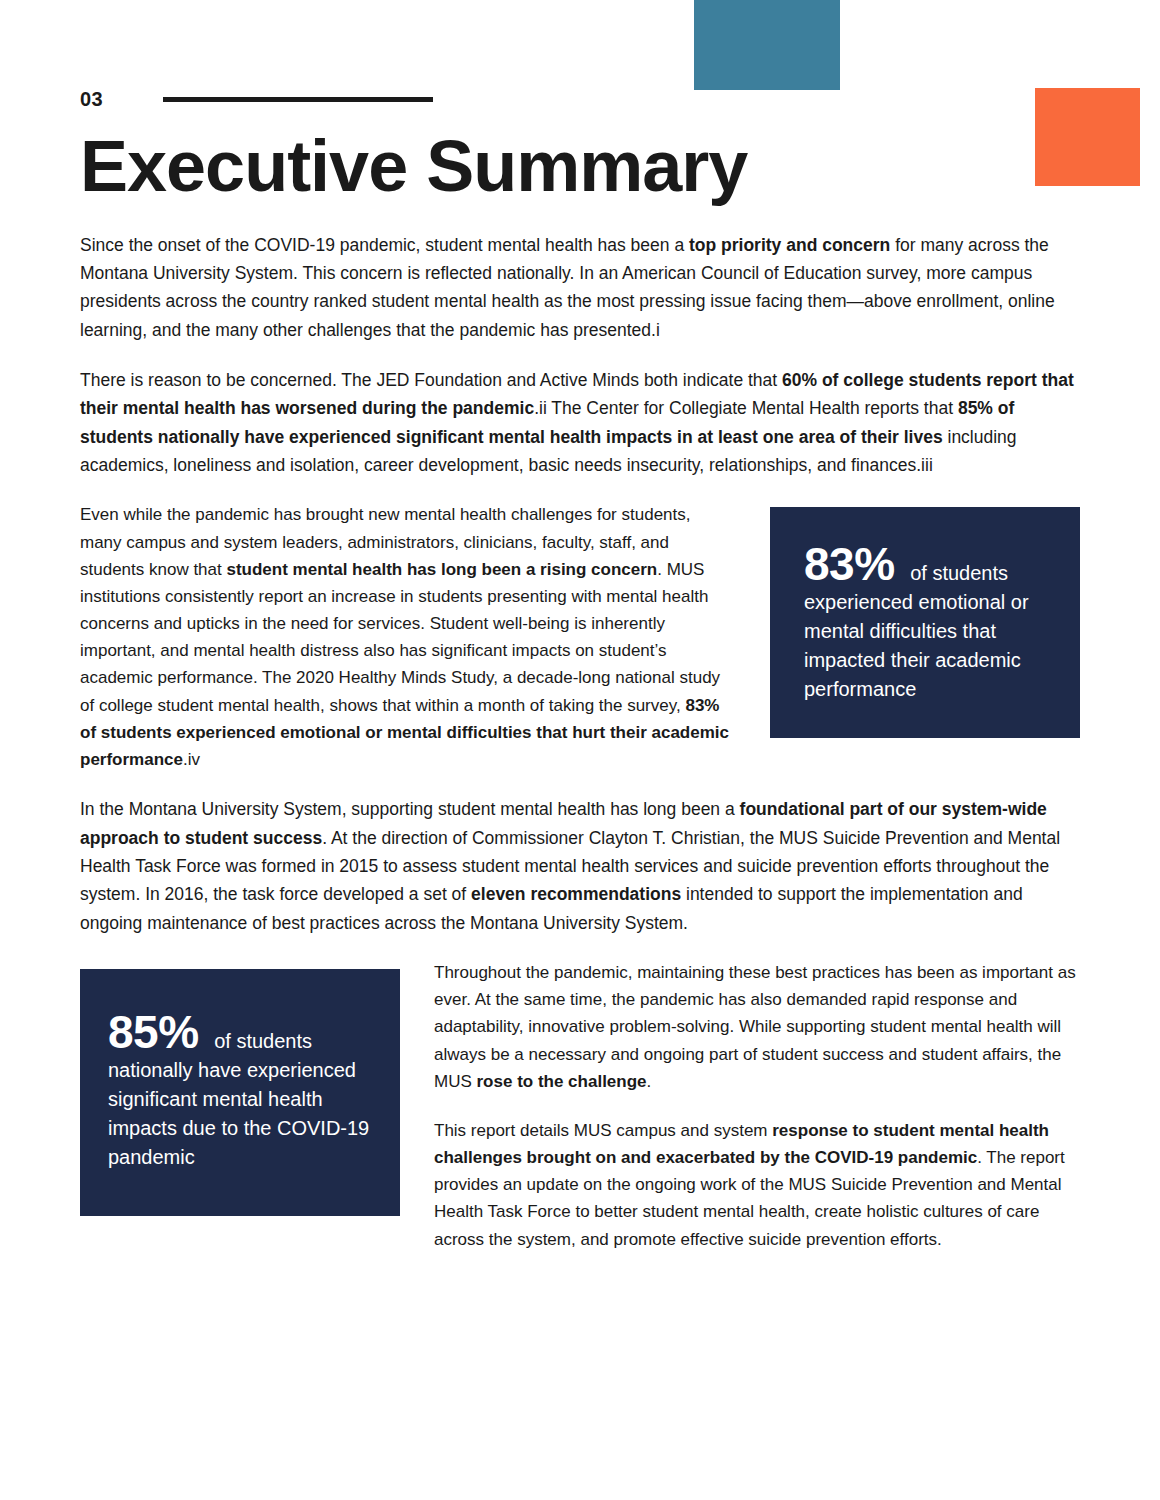03
Executive Summary
Since the onset of the COVID-19 pandemic, student mental health has been a top priority and concern for many across the Montana University System. This concern is reflected nationally. In an American Council of Education survey, more campus presidents across the country ranked student mental health as the most pressing issue facing them—above enrollment, online learning, and the many other challenges that the pandemic has presented.i
There is reason to be concerned. The JED Foundation and Active Minds both indicate that 60% of college students report that their mental health has worsened during the pandemic.ii The Center for Collegiate Mental Health reports that 85% of students nationally have experienced significant mental health impacts in at least one area of their lives including academics, loneliness and isolation, career development, basic needs insecurity, relationships, and finances.iii
83% of students experienced emotional or mental difficulties that impacted their academic performance
Even while the pandemic has brought new mental health challenges for students, many campus and system leaders, administrators, clinicians, faculty, staff, and students know that student mental health has long been a rising concern. MUS institutions consistently report an increase in students presenting with mental health concerns and upticks in the need for services. Student well-being is inherently important, and mental health distress also has significant impacts on student’s academic performance. The 2020 Healthy Minds Study, a decade-long national study of college student mental health, shows that within a month of taking the survey, 83% of students experienced emotional or mental difficulties that hurt their academic performance.iv
In the Montana University System, supporting student mental health has long been a foundational part of our system-wide approach to student success. At the direction of Commissioner Clayton T. Christian, the MUS Suicide Prevention and Mental Health Task Force was formed in 2015 to assess student mental health services and suicide prevention efforts throughout the system. In 2016, the task force developed a set of eleven recommendations intended to support the implementation and ongoing maintenance of best practices across the Montana University System.
85% of students nationally have experienced significant mental health impacts due to the COVID-19 pandemic
Throughout the pandemic, maintaining these best practices has been as important as ever. At the same time, the pandemic has also demanded rapid response and adaptability, innovative problem-solving. While supporting student mental health will always be a necessary and ongoing part of student success and student affairs, the MUS rose to the challenge.
This report details MUS campus and system response to student mental health challenges brought on and exacerbated by the COVID-19 pandemic. The report provides an update on the ongoing work of the MUS Suicide Prevention and Mental Health Task Force to better student mental health, create holistic cultures of care across the system, and promote effective suicide prevention efforts.